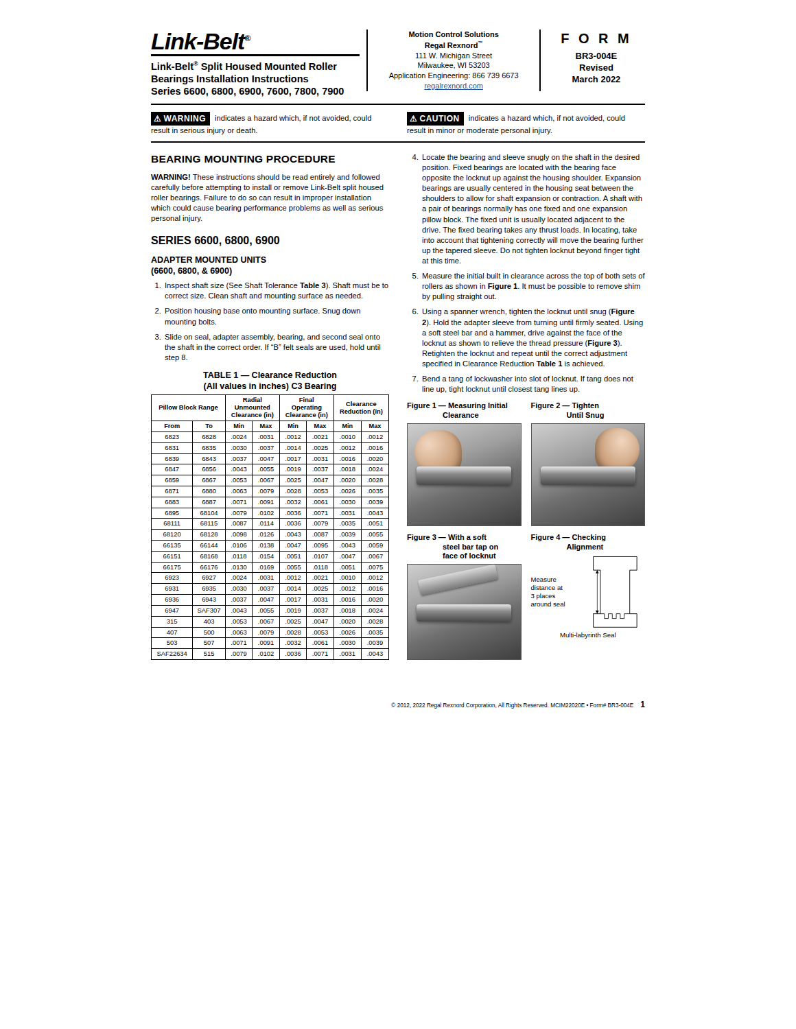Link-Belt®
Link-Belt® Split Housed Mounted Roller
Bearings Installation Instructions
Series 6600, 6800, 6900, 7600, 7800, 7900
Motion Control Solutions
Regal Rexnord™
111 W. Michigan Street
Milwaukee, WI 53203
Application Engineering: 866 739 6673
regalrexnord.com
F O R M
BR3-004E
Revised
March 2022
⚠WARNING indicates a hazard which, if not avoided, could result in serious injury or death.
⚠CAUTION indicates a hazard which, if not avoided, could result in minor or moderate personal injury.
BEARING MOUNTING PROCEDURE
WARNING! These instructions should be read entirely and followed carefully before attempting to install or remove Link-Belt split housed roller bearings. Failure to do so can result in improper installation which could cause bearing performance problems as well as serious personal injury.
SERIES 6600, 6800, 6900
ADAPTER MOUNTED UNITS
(6600, 6800, & 6900)
Inspect shaft size (See Shaft Tolerance Table 3). Shaft must be to correct size. Clean shaft and mounting surface as needed.
Position housing base onto mounting surface. Snug down mounting bolts.
Slide on seal, adapter assembly, bearing, and second seal onto the shaft in the correct order. If “B” felt seals are used, hold until step 8.
TABLE 1 — Clearance Reduction
(All values in inches) C3 Bearing
| Pillow Block Range | Radial Unmounted Clearance (in) | Final Operating Clearance (in) | Clearance Reduction (in) |
| --- | --- | --- | --- |
| From | To | Min | Max | Min | Max | Min | Max |
| 6823 | 6828 | .0024 | .0031 | .0012 | .0021 | .0010 | .0012 |
| 6831 | 6835 | .0030 | .0037 | .0014 | .0025 | .0012 | .0016 |
| 6839 | 6843 | .0037 | .0047 | .0017 | .0031 | .0016 | .0020 |
| 6847 | 6856 | .0043 | .0055 | .0019 | .0037 | .0018 | .0024 |
| 6859 | 6867 | .0053 | .0067 | .0025 | .0047 | .0020 | .0028 |
| 6871 | 6880 | .0063 | .0079 | .0028 | .0053 | .0026 | .0035 |
| 6883 | 6887 | .0071 | .0091 | .0032 | .0061 | .0030 | .0039 |
| 6895 | 68104 | .0079 | .0102 | .0036 | .0071 | .0031 | .0043 |
| 68111 | 68115 | .0087 | .0114 | .0036 | .0079 | .0035 | .0051 |
| 68120 | 68128 | .0098 | .0126 | .0043 | .0087 | .0039 | .0055 |
| 66135 | 66144 | .0106 | .0138 | .0047 | .0095 | .0043 | .0059 |
| 66151 | 68168 | .0118 | .0154 | .0051 | .0107 | .0047 | .0067 |
| 66175 | 66176 | .0130 | .0169 | .0055 | .0118 | .0051 | .0075 |
| 6923 | 6927 | .0024 | .0031 | .0012 | .0021 | .0010 | .0012 |
| 6931 | 6935 | .0030 | .0037 | .0014 | .0025 | .0012 | .0016 |
| 6936 | 6943 | .0037 | .0047 | .0017 | .0031 | .0016 | .0020 |
| 6947 | SAF307 | .0043 | .0055 | .0019 | .0037 | .0018 | .0024 |
| 315 | 403 | .0053 | .0067 | .0025 | .0047 | .0020 | .0028 |
| 407 | 500 | .0063 | .0079 | .0028 | .0053 | .0026 | .0035 |
| 503 | 507 | .0071 | .0091 | .0032 | .0061 | .0030 | .0039 |
| SAF22634 | 515 | .0079 | .0102 | .0036 | .0071 | .0031 | .0043 |
Locate the bearing and sleeve snugly on the shaft in the desired position. Fixed bearings are located with the bearing face opposite the locknut up against the housing shoulder. Expansion bearings are usually centered in the housing seat between the shoulders to allow for shaft expansion or contraction. A shaft with a pair of bearings normally has one fixed and one expansion pillow block. The fixed unit is usually located adjacent to the drive. The fixed bearing takes any thrust loads. In locating, take into account that tightening correctly will move the bearing further up the tapered sleeve. Do not tighten locknut beyond finger tight at this time.
Measure the initial built in clearance across the top of both sets of rollers as shown in Figure 1. It must be possible to remove shim by pulling straight out.
Using a spanner wrench, tighten the locknut until snug (Figure 2). Hold the adapter sleeve from turning until firmly seated. Using a soft steel bar and a hammer, drive against the face of the locknut as shown to relieve the thread pressure (Figure 3). Retighten the locknut and repeat until the correct adjustment specified in Clearance Reduction Table 1 is achieved.
Bend a tang of lockwasher into slot of locknut. If tang does not line up, tight locknut until closest tang lines up.
Figure 1 — Measuring InitialClearance
Figure 2 — TightenUntil Snug
Figure 3 — With a softsteel bar tap on face of locknut
Figure 4 — CheckingAlignment
Measure
distance at
3 places
around seal
Multi-labyrinth Seal
© 2012, 2022 Regal Rexnord Corporation, All Rights Reserved. MCIM22020E • Form# BR3-004E 1